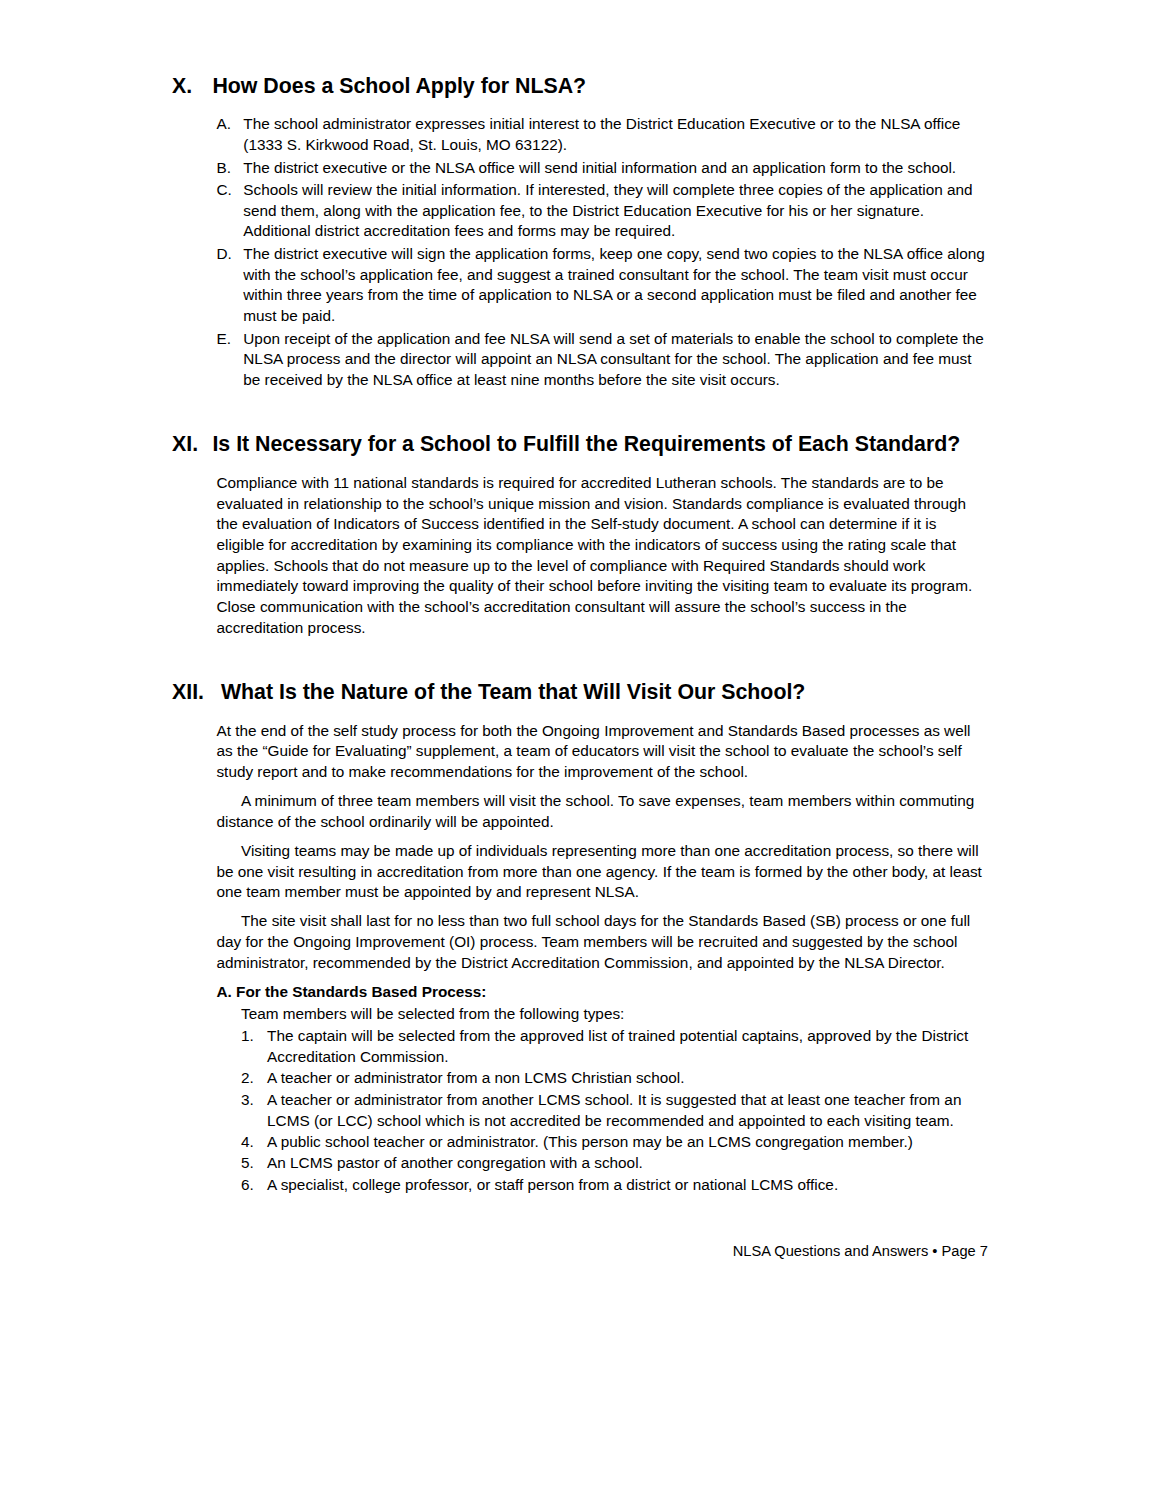X.
How Does a School Apply for NLSA?
A. The school administrator expresses initial interest to the District Education Executive or to the NLSA office (1333 S. Kirkwood Road, St. Louis, MO 63122).
B. The district executive or the NLSA office will send initial information and an application form to the school.
C. Schools will review the initial information. If interested, they will complete three copies of the application and send them, along with the application fee, to the District Education Executive for his or her signature. Additional district accreditation fees and forms may be required.
D. The district executive will sign the application forms, keep one copy, send two copies to the NLSA office along with the school’s application fee, and suggest a trained consultant for the school. The team visit must occur within three years from the time of application to NLSA or a second application must be filed and another fee must be paid.
E. Upon receipt of the application and fee NLSA will send a set of materials to enable the school to complete the NLSA process and the director will appoint an NLSA consultant for the school. The application and fee must be received by the NLSA office at least nine months before the site visit occurs.
XI.
Is It Necessary for a School to Fulfill the Requirements of Each Standard?
Compliance with 11 national standards is required for accredited Lutheran schools. The standards are to be evaluated in relationship to the school’s unique mission and vision. Standards compliance is evaluated through the evaluation of Indicators of Success identified in the Self-study document. A school can determine if it is eligible for accreditation by examining its compliance with the indicators of success using the rating scale that applies. Schools that do not measure up to the level of compliance with Required Standards should work immediately toward improving the quality of their school before inviting the visiting team to evaluate its program. Close communication with the school’s accreditation consultant will assure the school’s success in the accreditation process.
XII.
What Is the Nature of the Team that Will Visit Our School?
At the end of the self study process for both the Ongoing Improvement and Standards Based processes as well as the “Guide for Evaluating” supplement, a team of educators will visit the school to evaluate the school’s self study report and to make recommendations for the improvement of the school.
A minimum of three team members will visit the school. To save expenses, team members within commuting distance of the school ordinarily will be appointed.
Visiting teams may be made up of individuals representing more than one accreditation process, so there will be one visit resulting in accreditation from more than one agency. If the team is formed by the other body, at least one team member must be appointed by and represent NLSA.
The site visit shall last for no less than two full school days for the Standards Based (SB) process or one full day for the Ongoing Improvement (OI) process. Team members will be recruited and suggested by the school administrator, recommended by the District Accreditation Commission, and appointed by the NLSA Director.
A. For the Standards Based Process:
Team members will be selected from the following types:
1. The captain will be selected from the approved list of trained potential captains, approved by the District Accreditation Commission.
2. A teacher or administrator from a non LCMS Christian school.
3. A teacher or administrator from another LCMS school. It is suggested that at least one teacher from an LCMS (or LCC) school which is not accredited be recommended and appointed to each visiting team.
4. A public school teacher or administrator. (This person may be an LCMS congregation member.)
5. An LCMS pastor of another congregation with a school.
6. A specialist, college professor, or staff person from a district or national LCMS office.
NLSA Questions and Answers • Page 7